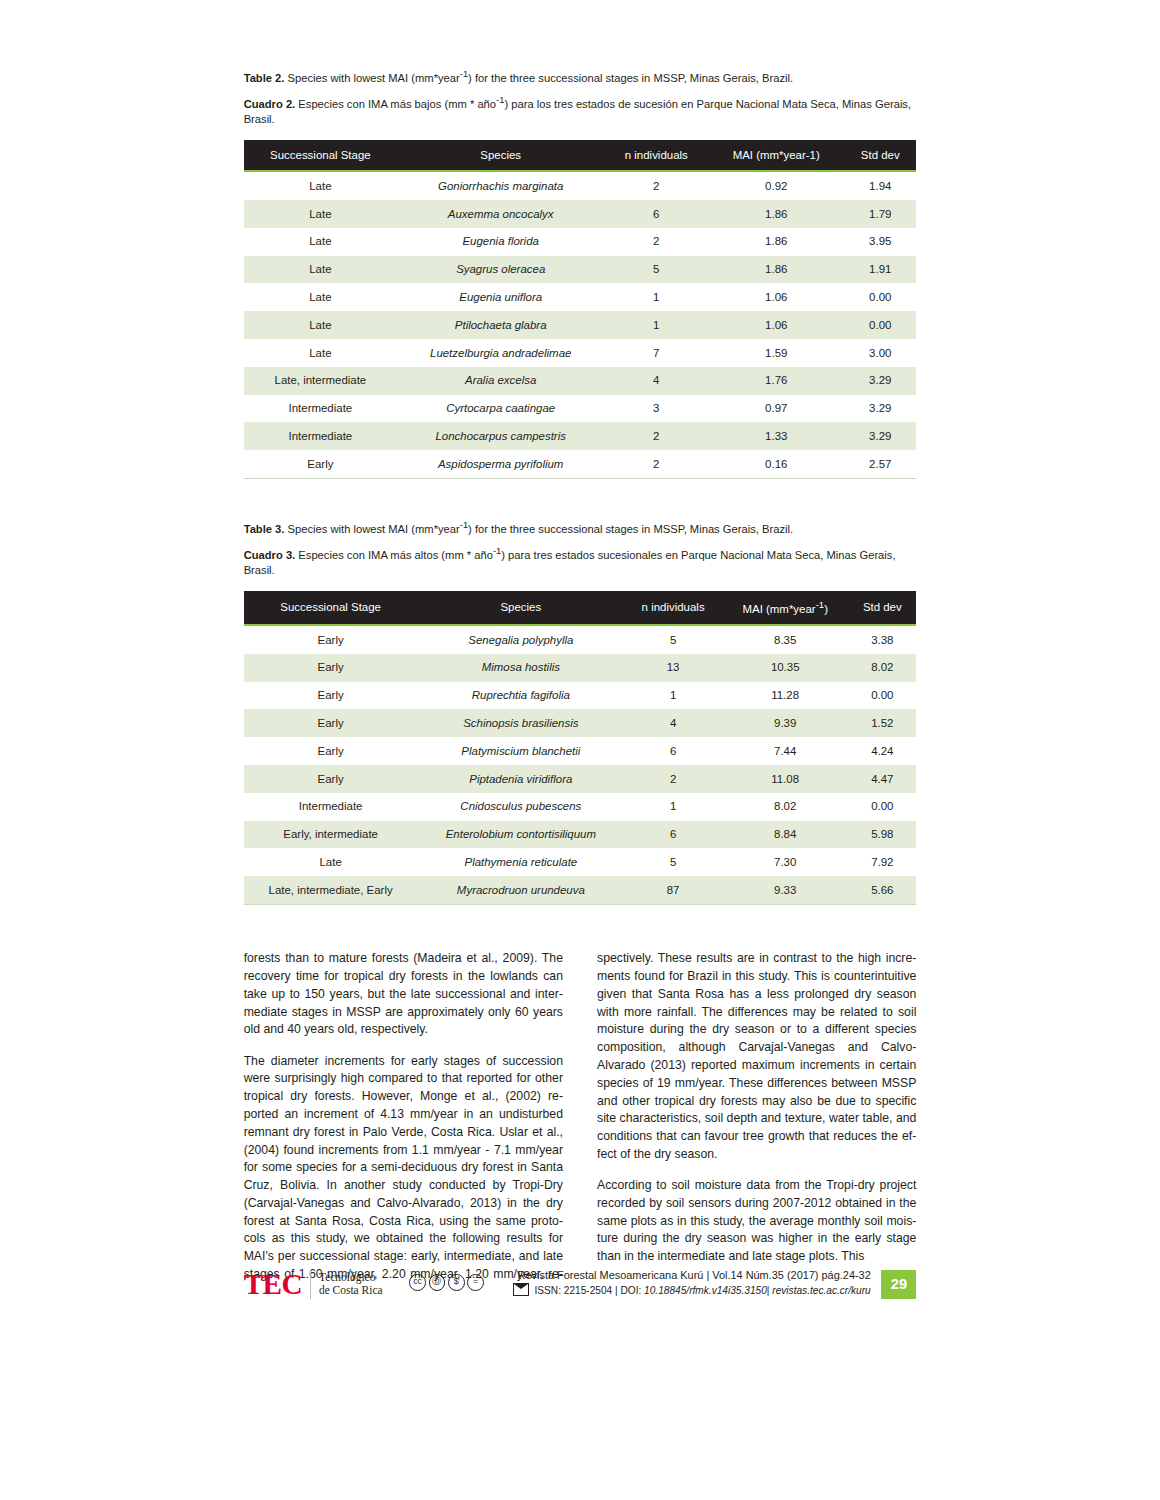Table 2. Species with lowest MAI (mm*year-1) for the three successional stages in MSSP, Minas Gerais, Brazil.
Cuadro 2. Especies con IMA más bajos (mm * año-1) para los tres estados de sucesión en Parque Nacional Mata Seca, Minas Gerais, Brasil.
| Successional Stage | Species | n individuals | MAI (mm*year-1) | Std dev |
| --- | --- | --- | --- | --- |
| Late | Goniorrhachis marginata | 2 | 0.92 | 1.94 |
| Late | Auxemma oncocalyx | 6 | 1.86 | 1.79 |
| Late | Eugenia florida | 2 | 1.86 | 3.95 |
| Late | Syagrus oleracea | 5 | 1.86 | 1.91 |
| Late | Eugenia uniflora | 1 | 1.06 | 0.00 |
| Late | Ptilochaeta glabra | 1 | 1.06 | 0.00 |
| Late | Luetzelburgia andradelimae | 7 | 1.59 | 3.00 |
| Late, intermediate | Aralia excelsa | 4 | 1.76 | 3.29 |
| Intermediate | Cyrtocarpa caatingae | 3 | 0.97 | 3.29 |
| Intermediate | Lonchocarpus campestris | 2 | 1.33 | 3.29 |
| Early | Aspidosperma pyrifolium | 2 | 0.16 | 2.57 |
Table 3. Species with lowest MAI (mm*year-1) for the three successional stages in MSSP, Minas Gerais, Brazil.
Cuadro 3. Especies con IMA más altos (mm * año-1) para tres estados sucesionales en Parque Nacional Mata Seca, Minas Gerais, Brasil.
| Successional Stage | Species | n individuals | MAI (mm*year -1 ) | Std dev |
| --- | --- | --- | --- | --- |
| Early | Senegalia polyphylla | 5 | 8.35 | 3.38 |
| Early | Mimosa hostilis | 13 | 10.35 | 8.02 |
| Early | Ruprechtia fagifolia | 1 | 11.28 | 0.00 |
| Early | Schinopsis brasiliensis | 4 | 9.39 | 1.52 |
| Early | Platymiscium blanchetii | 6 | 7.44 | 4.24 |
| Early | Piptadenia viridiflora | 2 | 11.08 | 4.47 |
| Intermediate | Cnidosculus pubescens | 1 | 8.02 | 0.00 |
| Early, intermediate | Enterolobium contortisiliquum | 6 | 8.84 | 5.98 |
| Late | Plathymenia reticulate | 5 | 7.30 | 7.92 |
| Late, intermediate, Early | Myracrodruon urundeuva | 87 | 9.33 | 5.66 |
forests than to mature forests (Madeira et al., 2009). The recovery time for tropical dry forests in the lowlands can take up to 150 years, but the late successional and intermediate stages in MSSP are approximately only 60 years old and 40 years old, respectively.
The diameter increments for early stages of succession were surprisingly high compared to that reported for other tropical dry forests. However, Monge et al., (2002) reported an increment of 4.13 mm/year in an undisturbed remnant dry forest in Palo Verde, Costa Rica. Uslar et al., (2004) found increments from 1.1 mm/year - 7.1 mm/year for some species for a semi-deciduous dry forest in Santa Cruz, Bolivia. In another study conducted by Tropi-Dry (Carvajal-Vanegas and Calvo-Alvarado, 2013) in the dry forest at Santa Rosa, Costa Rica, using the same protocols as this study, we obtained the following results for MAI's per successional stage: early, intermediate, and late stages of 1.60 mm/year, 2.20 mm/year, 1.20 mm/year, respectively. These results are in contrast to the high increments found for Brazil in this study. This is counterintuitive given that Santa Rosa has a less prolonged dry season with more rainfall. The differences may be related to soil moisture during the dry season or to a different species composition, although Carvajal-Vanegas and Calvo-Alvarado (2013) reported maximum increments in certain species of 19 mm/year. These differences between MSSP and other tropical dry forests may also be due to specific site characteristics, soil depth and texture, water table, and conditions that can favour tree growth that reduces the effect of the dry season.
According to soil moisture data from the Tropi-dry project recorded by soil sensors during 2007-2012 obtained in the same plots as in this study, the average monthly soil moisture during the dry season was higher in the early stage than in the intermediate and late stage plots. This
TEC
Tecnológico
de Costa Rica
ccⒹ$=
Revista Forestal Mesoamericana Kurú | Vol.14 Núm.35 (2017) pág.24-32
ISSN: 2215-2504 | DOI: 10.18845/rfmk.v14i35.3150| revistas.tec.ac.cr/kuru
29